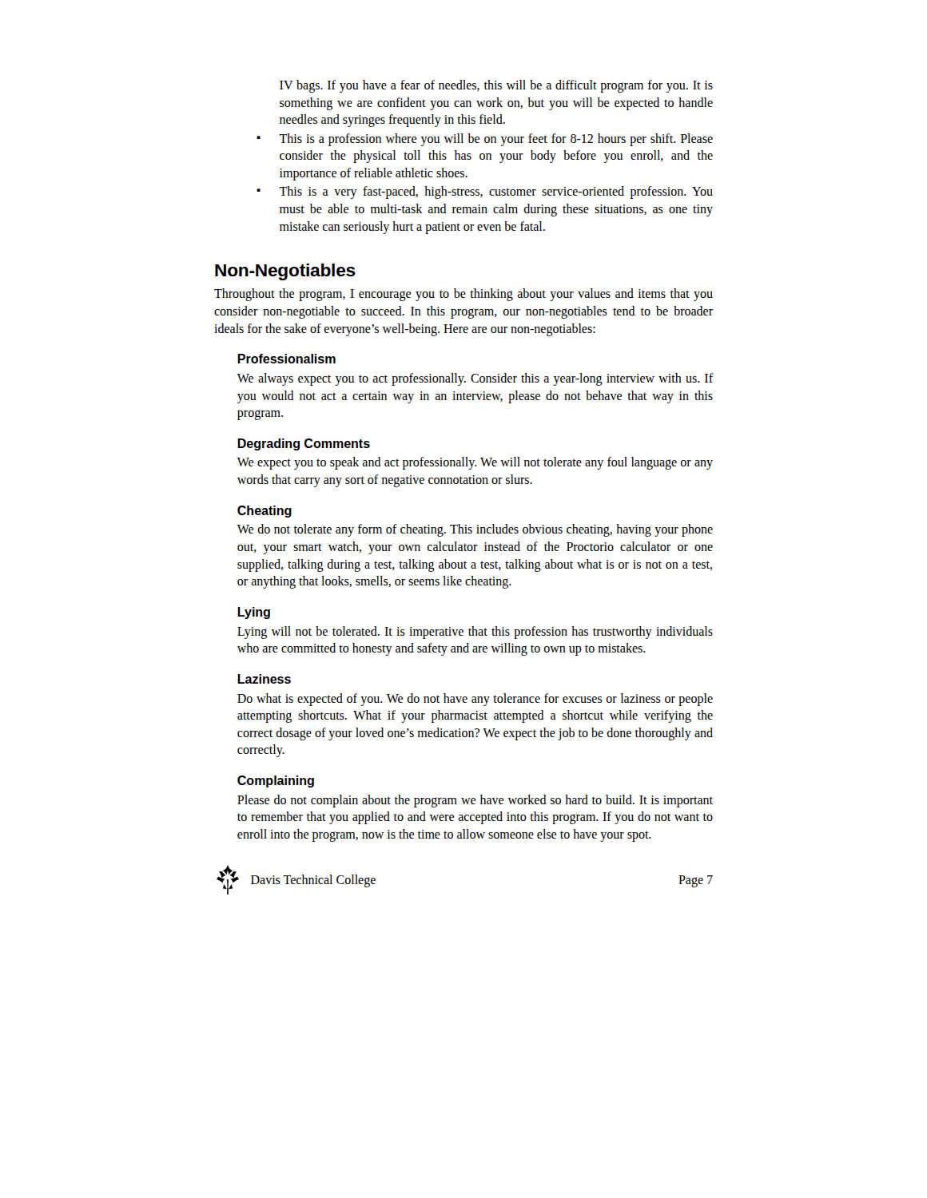IV bags. If you have a fear of needles, this will be a difficult program for you. It is something we are confident you can work on, but you will be expected to handle needles and syringes frequently in this field.
This is a profession where you will be on your feet for 8-12 hours per shift. Please consider the physical toll this has on your body before you enroll, and the importance of reliable athletic shoes.
This is a very fast-paced, high-stress, customer service-oriented profession. You must be able to multi-task and remain calm during these situations, as one tiny mistake can seriously hurt a patient or even be fatal.
Non-Negotiables
Throughout the program, I encourage you to be thinking about your values and items that you consider non-negotiable to succeed. In this program, our non-negotiables tend to be broader ideals for the sake of everyone’s well-being. Here are our non-negotiables:
Professionalism
We always expect you to act professionally. Consider this a year-long interview with us. If you would not act a certain way in an interview, please do not behave that way in this program.
Degrading Comments
We expect you to speak and act professionally. We will not tolerate any foul language or any words that carry any sort of negative connotation or slurs.
Cheating
We do not tolerate any form of cheating. This includes obvious cheating, having your phone out, your smart watch, your own calculator instead of the Proctorio calculator or one supplied, talking during a test, talking about a test, talking about what is or is not on a test, or anything that looks, smells, or seems like cheating.
Lying
Lying will not be tolerated. It is imperative that this profession has trustworthy individuals who are committed to honesty and safety and are willing to own up to mistakes.
Laziness
Do what is expected of you. We do not have any tolerance for excuses or laziness or people attempting shortcuts. What if your pharmacist attempted a shortcut while verifying the correct dosage of your loved one’s medication? We expect the job to be done thoroughly and correctly.
Complaining
Please do not complain about the program we have worked so hard to build. It is important to remember that you applied to and were accepted into this program. If you do not want to enroll into the program, now is the time to allow someone else to have your spot.
Davis Technical College
Page 7